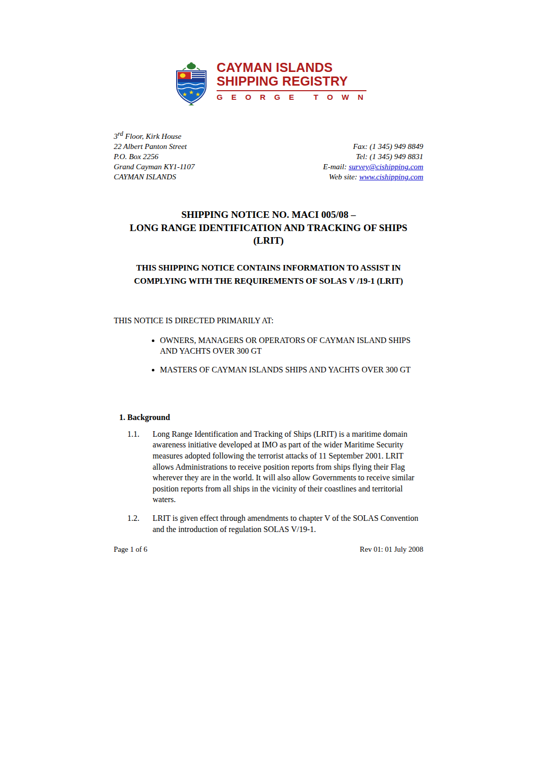CAYMAN ISLANDS SHIPPING REGISTRY
G E O R G E T O W N
| 3 rd Floor, Kirk House | |
| 22 Albert Panton Street | Fax: (1 345) 949 8849 |
| P.O. Box 2256 | Tel: (1 345) 949 8831 |
| Grand Cayman KY1-1107 | E-mail: survey@cishipping.com |
| CAYMAN ISLANDS | Web site: www.cishipping.com |
Shipping Notice No. MACI 005/08 –
Long Range Identification and Tracking of Ships (LRIT)
This Shipping Notice contains information to assist in complying with the requirements of SOLAS V /19-1 (LRIT)
This notice is directed primarily at:
Owners, managers or operators of Cayman Island ships and yachts over 300 GT
Masters of Cayman Islands ships and yachts over 300 GT
Background
1.1. Long Range Identification and Tracking of Ships (LRIT) is a maritime domain awareness initiative developed at IMO as part of the wider Maritime Security measures adopted following the terrorist attacks of 11 September 2001. LRIT allows Administrations to receive position reports from ships flying their Flag wherever they are in the world. It will also allow Governments to receive similar position reports from all ships in the vicinity of their coastlines and territorial waters.
1.2. LRIT is given effect through amendments to chapter V of the SOLAS Convention and the introduction of regulation SOLAS V/19-1.
| Page 1 of 6 | Rev 01: 01 July 2008 |